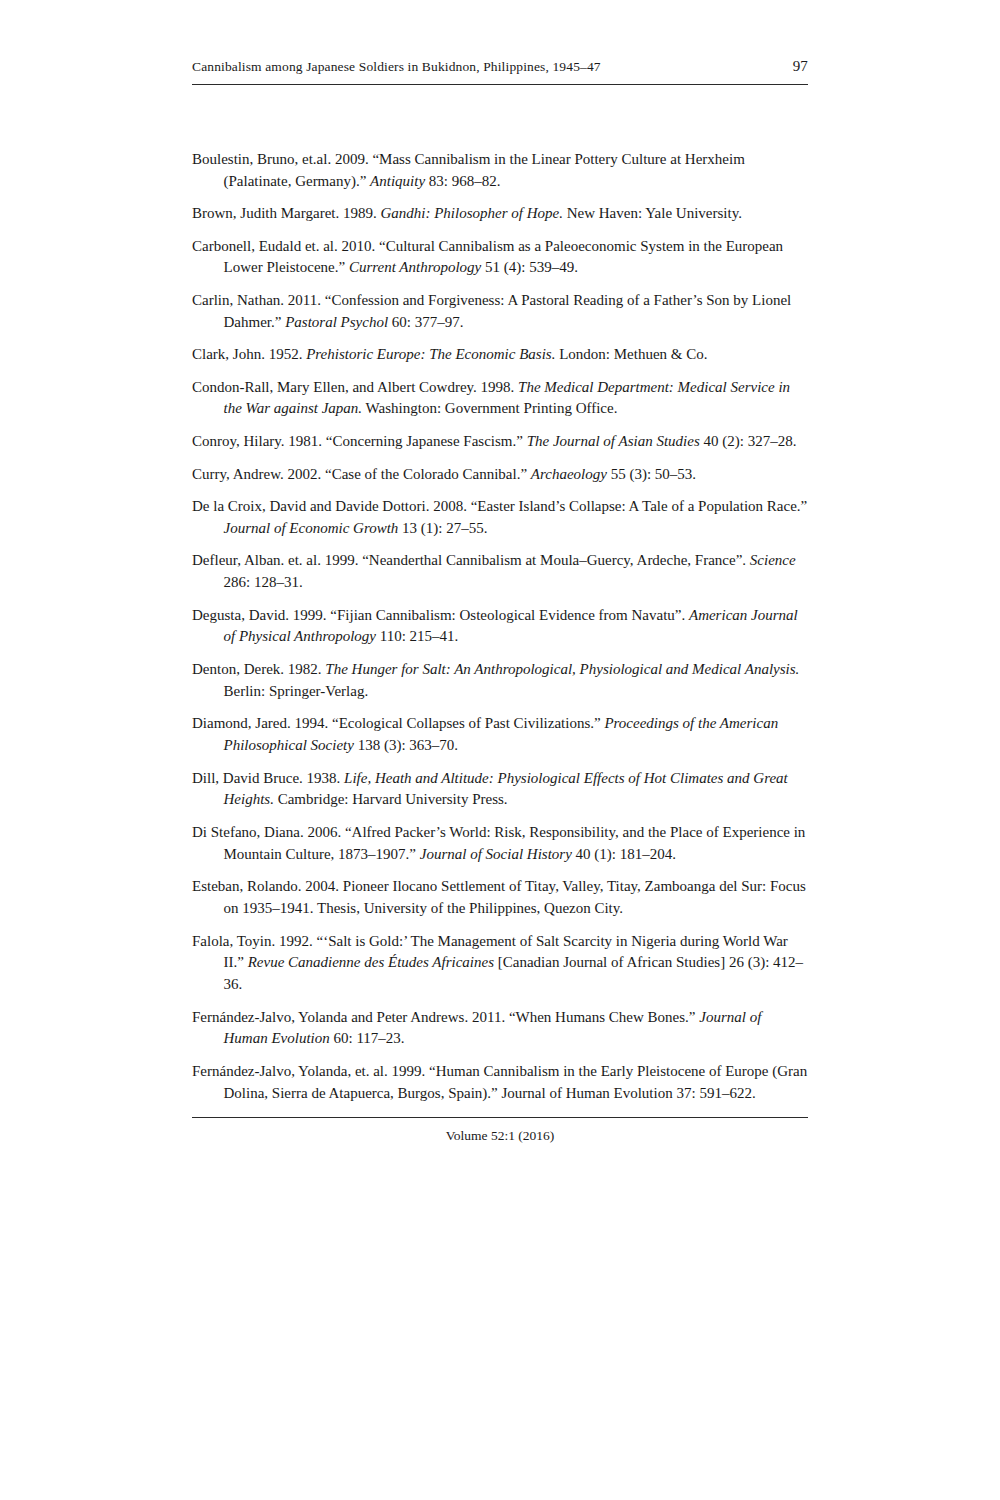Cannibalism among Japanese Soldiers in Bukidnon, Philippines, 1945–47 97
Boulestin, Bruno, et.al. 2009. “Mass Cannibalism in the Linear Pottery Culture at Herxheim (Palatinate, Germany).” Antiquity 83: 968–82.
Brown, Judith Margaret. 1989. Gandhi: Philosopher of Hope. New Haven: Yale University.
Carbonell, Eudald et. al. 2010. “Cultural Cannibalism as a Paleoeconomic System in the European Lower Pleistocene.” Current Anthropology 51 (4): 539–49.
Carlin, Nathan. 2011. “Confession and Forgiveness: A Pastoral Reading of a Father’s Son by Lionel Dahmer.” Pastoral Psychol 60: 377–97.
Clark, John. 1952. Prehistoric Europe: The Economic Basis. London: Methuen & Co.
Condon-Rall, Mary Ellen, and Albert Cowdrey. 1998. The Medical Department: Medical Service in the War against Japan. Washington: Government Printing Office.
Conroy, Hilary. 1981. “Concerning Japanese Fascism.” The Journal of Asian Studies 40 (2): 327–28.
Curry, Andrew. 2002. “Case of the Colorado Cannibal.” Archaeology 55 (3): 50–53.
De la Croix, David and Davide Dottori. 2008. “Easter Island’s Collapse: A Tale of a Population Race.” Journal of Economic Growth 13 (1): 27–55.
Defleur, Alban. et. al. 1999. “Neanderthal Cannibalism at Moula–Guercy, Ardeche, France”. Science 286: 128–31.
Degusta, David. 1999. “Fijian Cannibalism: Osteological Evidence from Navatu”. American Journal of Physical Anthropology 110: 215–41.
Denton, Derek. 1982. The Hunger for Salt: An Anthropological, Physiological and Medical Analysis. Berlin: Springer-Verlag.
Diamond, Jared. 1994. “Ecological Collapses of Past Civilizations.” Proceedings of the American Philosophical Society 138 (3): 363–70.
Dill, David Bruce. 1938. Life, Heath and Altitude: Physiological Effects of Hot Climates and Great Heights. Cambridge: Harvard University Press.
Di Stefano, Diana. 2006. “Alfred Packer’s World: Risk, Responsibility, and the Place of Experience in Mountain Culture, 1873–1907.” Journal of Social History 40 (1): 181–204.
Esteban, Rolando. 2004. Pioneer Ilocano Settlement of Titay, Valley, Titay, Zamboanga del Sur: Focus on 1935–1941. Thesis, University of the Philippines, Quezon City.
Falola, Toyin. 1992. “‘Salt is Gold:’ The Management of Salt Scarcity in Nigeria during World War II.” Revue Canadienne des Études Africaines [Canadian Journal of African Studies] 26 (3): 412–36.
Fernández-Jalvo, Yolanda and Peter Andrews. 2011. “When Humans Chew Bones.” Journal of Human Evolution 60: 117–23.
Fernández-Jalvo, Yolanda, et. al. 1999. “Human Cannibalism in the Early Pleistocene of Europe (Gran Dolina, Sierra de Atapuerca, Burgos, Spain).” Journal of Human Evolution 37: 591–622.
Volume 52:1 (2016)